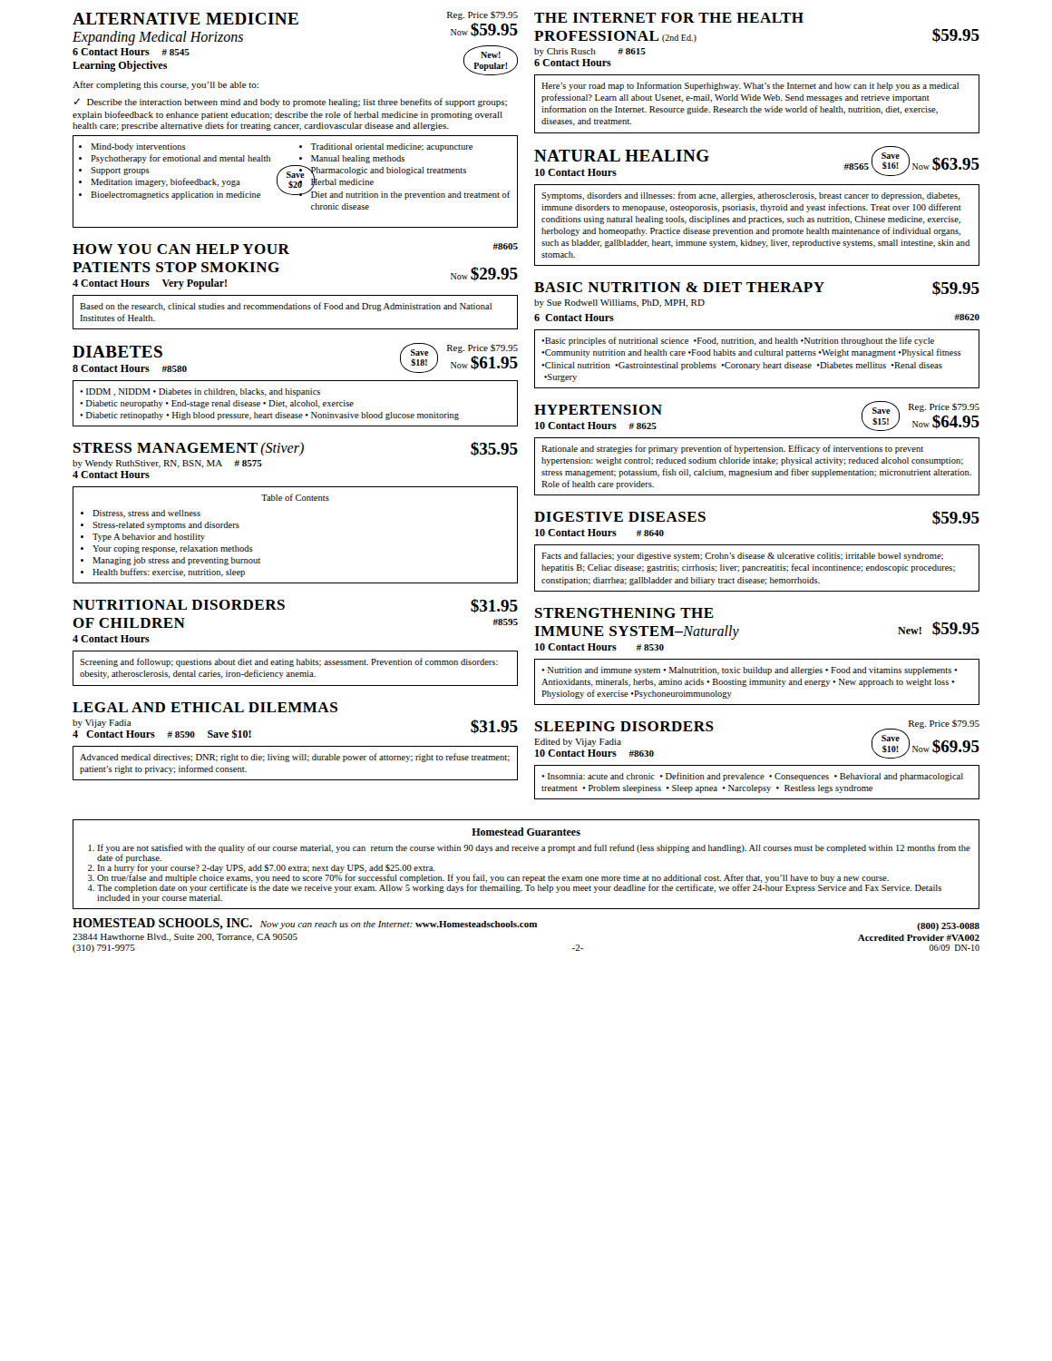ALTERNATIVE MEDICINE
Expanding Medical Horizons
6 Contact Hours # 8545
Learning Objectives
Reg. Price $79.95
Now $59.95
New!
Popular!
After completing this course, you’ll be able to:
✓ Describe the interaction between mind and body to promote healing; list three benefits of support groups; explain biofeedback to enhance patient education; describe the role of herbal medicine in promoting overall health care; prescribe alternative diets for treating cancer, cardiovascular disease and allergies.
Mind-body interventions
Psychotherapy for emotional and mental health
Support groups
Meditation imagery, biofeedback, yoga
Bioelectromagnetics application in medicine
Traditional oriental medicine; acupuncture
Manual healing methods
Pharmacologic and biological treatments
Herbal medicine
Diet and nutrition in the prevention and treatment of chronic disease
Save
$20
HOW YOU CAN HELP YOUR
PATIENTS STOP SMOKING
4 Contact Hours Very Popular!
#8605
Now $29.95
Based on the research, clinical studies and recommendations of Food and Drug Administration and National Institutes of Health.
DIABETES
8 Contact Hours #8580
Save
$18!
Reg. Price $79.95
Now $61.95
• IDDM , NIDDM • Diabetes in children, blacks, and hispanics
• Diabetic neuropathy • End-stage renal disease • Diet, alcohol, exercise
• Diabetic retinopathy • High blood pressure, heart disease • Noninvasive blood glucose monitoring
STRESS MANAGEMENT (Stiver)
by Wendy RuthStiver, RN, BSN, MA # 8575
4 Contact Hours
$35.95
Table of Contents
Distress, stress and wellness
Stress-related symptoms and disorders
Type A behavior and hostility
Your coping response, relaxation methods
Managing job stress and preventing burnout
Health buffers: exercise, nutrition, sleep
NUTRITIONAL DISORDERS
OF CHILDREN
4 Contact Hours
$31.95
#8595
Screening and followup; questions about diet and eating habits; assessment. Prevention of common disorders: obesity, atherosclerosis, dental caries, iron-deficiency anemia.
LEGAL AND ETHICAL DILEMMAS
by Vijay Fadia
4 Contact Hours # 8590 Save $10!
$31.95
Advanced medical directives; DNR; right to die; living will; durable power of attorney; right to refuse treatment; patient’s right to privacy; informed consent.
THE INTERNET FOR THE HEALTH
PROFESSIONAL (2nd Ed.)
by Chris Rusch # 8615
6 Contact Hours
$59.95
Here’s your road map to Information Superhighway. What’s the Internet and how can it help you as a medical professional? Learn all about Usenet, e-mail, World Wide Web. Send messages and retrieve important information on the Internet. Resource guide. Research the wide world of health, nutrition, diet, exercise, diseases, and treatment.
NATURAL HEALING
10 Contact Hours
#8565 Save
$16! Now $63.95
Symptoms, disorders and illnesses: from acne, allergies, atherosclerosis, breast cancer to depression, diabetes, immune disorders to menopause, osteoporosis, psoriasis, thyroid and yeast infections. Treat over 100 different conditions using natural healing tools, disciplines and practices, such as nutrition, Chinese medicine, exercise, herbology and homeopathy. Practice disease prevention and promote health maintenance of individual organs, such as bladder, gallbladder, heart, immune system, kidney, liver, reproductive systems, small intestine, skin and stomach.
BASIC NUTRITION & DIET THERAPY
by Sue Rodwell Williams, PhD, MPH, RD
$59.95
6 Contact Hours
#8620
•Basic principles of nutritional science •Food, nutrition, and health •Nutrition throughout the life cycle •Community nutrition and health care •Food habits and cultural patterns •Weight managment •Physical fitness •Clinical nutrition •Gastrointestinal problems •Coronary heart disease •Diabetes mellitus •Renal diseas •Surgery
HYPERTENSION
10 Contact Hours # 8625
Save
$15!
Reg. Price $79.95
Now $64.95
Rationale and strategies for primary prevention of hypertension. Efficacy of interventions to prevent hypertension: weight control; reduced sodium chloride intake; physical activity; reduced alcohol consumption; stress management; potassium, fish oil, calcium, magnesium and fiber supplementation; micronutrient alteration. Role of health care providers.
DIGESTIVE DISEASES
10 Contact Hours # 8640
$59.95
Facts and fallacies; your digestive system; Crohn’s disease & ulcerative colitis; irritable bowel syndrome; hepatitis B; Celiac disease; gastritis; cirrhosis; liver; pancreatitis; fecal incontinence; endoscopic procedures; constipation; diarrhea; gallbladder and biliary tract disease; hemorrhoids.
STRENGTHENING THE
IMMUNE SYSTEM–Naturally
10 Contact Hours # 8530
New! $59.95
• Nutrition and immune system • Malnutrition, toxic buildup and allergies • Food and vitamins supplements • Antioxidants, minerals, herbs, amino acids • Boosting immunity and energy • New approach to weight loss • Physiology of exercise •Psychoneuroimmunology
SLEEPING DISORDERS
Edited by Vijay Fadia
10 Contact Hours #8630
Reg. Price $79.95
Save
$10! Now $69.95
• Insomnia: acute and chronic • Definition and prevalence • Consequences • Behavioral and pharmacological treatment • Problem sleepiness • Sleep apnea • Narcolepsy • Restless legs syndrome
Homestead Guarantees
If you are not satisfied with the quality of our course material, you can return the course within 90 days and receive a prompt and full refund (less shipping and handling). All courses must be completed within 12 months from the date of purchase.
In a hurry for your course? 2-day UPS, add $7.00 extra; next day UPS, add $25.00 extra.
On true/false and multiple choice exams, you need to score 70% for successful completion. If you fail, you can repeat the exam one more time at no additional cost. After that, you’ll have to buy a new course.
The completion date on your certificate is the date we receive your exam. Allow 5 working days for themailing. To help you meet your deadline for the certificate, we offer 24-hour Express Service and Fax Service. Details included in your course material.
HOMESTEAD SCHOOLS, INC. Now you can reach us on the Internet: www.Homesteadschools.com
(800) 253-0088
23844 Hawthorne Blvd., Suite 200, Torrance, CA 90505
(310) 791-9975
-2-
Accredited Provider #VA002
06/09 DN-10